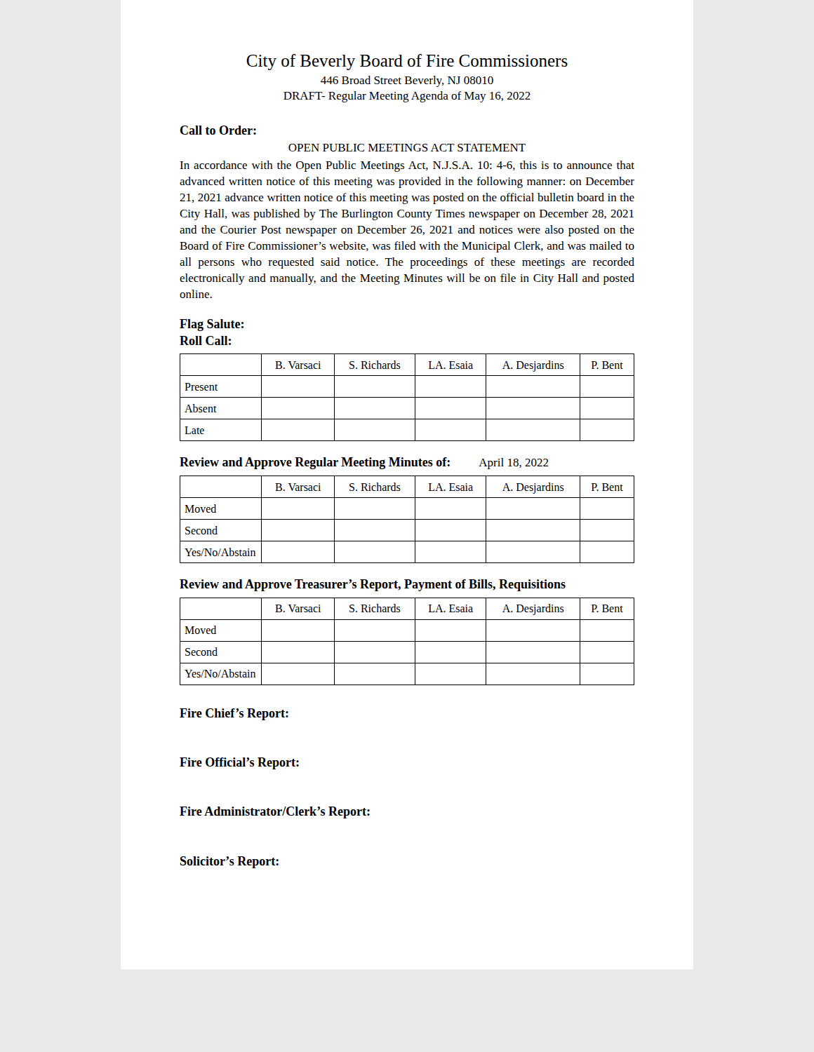City of Beverly Board of Fire Commissioners
446 Broad Street Beverly, NJ 08010
DRAFT- Regular Meeting Agenda of May 16, 2022
Call to Order:
OPEN PUBLIC MEETINGS ACT STATEMENT
In accordance with the Open Public Meetings Act, N.J.S.A. 10: 4-6, this is to announce that advanced written notice of this meeting was provided in the following manner: on December 21, 2021 advance written notice of this meeting was posted on the official bulletin board in the City Hall, was published by The Burlington County Times newspaper on December 28, 2021 and the Courier Post newspaper on December 26, 2021 and notices were also posted on the Board of Fire Commissioner’s website, was filed with the Municipal Clerk, and was mailed to all persons who requested said notice. The proceedings of these meetings are recorded electronically and manually, and the Meeting Minutes will be on file in City Hall and posted online.
Flag Salute:
Roll Call:
| | B. Varsaci | S. Richards | LA. Esaia | A. Desjardins | P. Bent |
| --- | --- | --- | --- | --- | --- |
| Present | | | | | |
| Absent | | | | | |
| Late | | | | | |
Review and Approve Regular Meeting Minutes of:
April 18, 2022
| | B. Varsaci | S. Richards | LA. Esaia | A. Desjardins | P. Bent |
| --- | --- | --- | --- | --- | --- |
| Moved | | | | | |
| Second | | | | | |
| Yes/No/Abstain | | | | | |
Review and Approve Treasurer’s Report, Payment of Bills, Requisitions
| | B. Varsaci | S. Richards | LA. Esaia | A. Desjardins | P. Bent |
| --- | --- | --- | --- | --- | --- |
| Moved | | | | | |
| Second | | | | | |
| Yes/No/Abstain | | | | | |
Fire Chief’s Report:
Fire Official’s Report:
Fire Administrator/Clerk’s Report:
Solicitor’s Report: